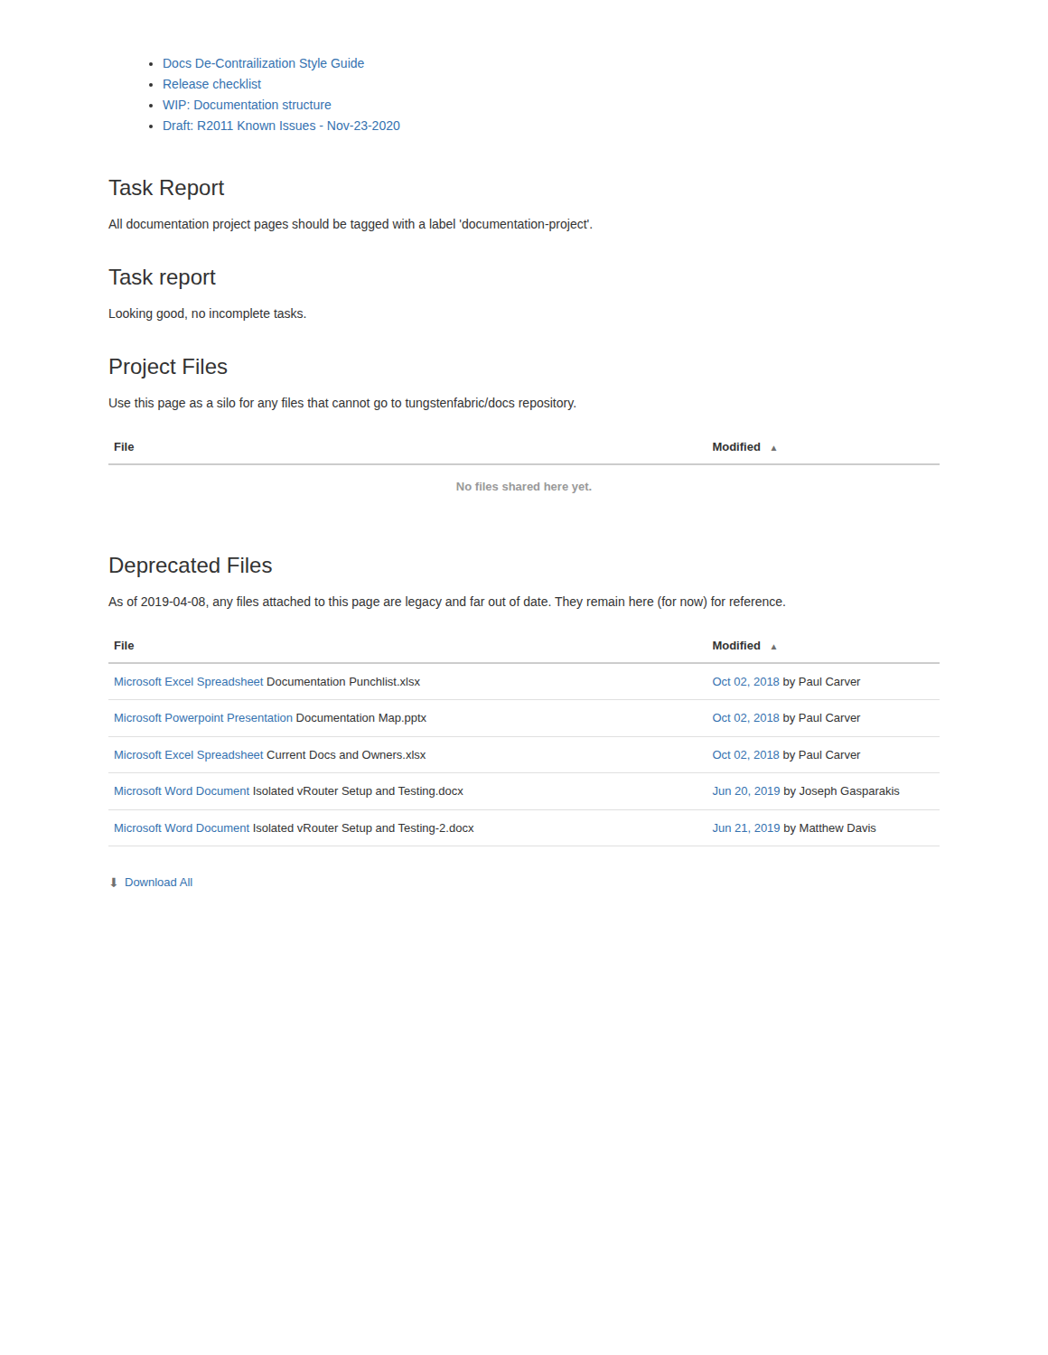Docs De-Contrailization Style Guide
Release checklist
WIP: Documentation structure
Draft: R2011 Known Issues - Nov-23-2020
Task Report
All documentation project pages should be tagged with a label 'documentation-project'.
Task report
Looking good, no incomplete tasks.
Project Files
Use this page as a silo for any files that cannot go to tungstenfabric/docs repository.
| File | Modified ▲ |
| --- | --- |
| No files shared here yet. |
Deprecated Files
As of 2019-04-08, any files attached to this page are legacy and far out of date. They remain here (for now) for reference.
| File | Modified ▲ |
| --- | --- |
| Microsoft Excel Spreadsheet Documentation Punchlist.xlsx | Oct 02, 2018 by Paul Carver |
| Microsoft Powerpoint Presentation Documentation Map.pptx | Oct 02, 2018 by Paul Carver |
| Microsoft Excel Spreadsheet Current Docs and Owners.xlsx | Oct 02, 2018 by Paul Carver |
| Microsoft Word Document Isolated vRouter Setup and Testing.docx | Jun 20, 2019 by Joseph Gasparakis |
| Microsoft Word Document Isolated vRouter Setup and Testing-2.docx | Jun 21, 2019 by Matthew Davis |
⬇Download All